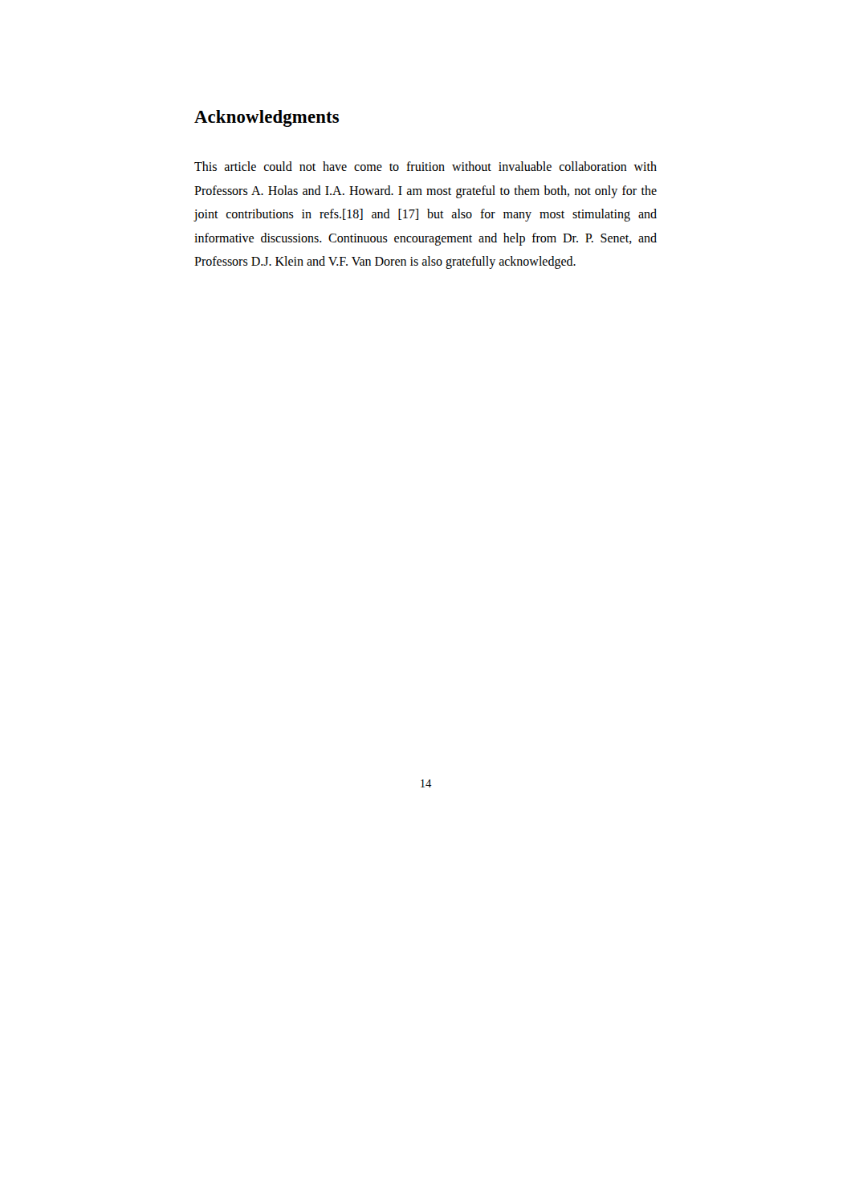Acknowledgments
This article could not have come to fruition without invaluable collaboration with Professors A. Holas and I.A. Howard. I am most grateful to them both, not only for the joint contributions in refs.[18] and [17] but also for many most stimulating and informative discussions. Continuous encouragement and help from Dr. P. Senet, and Professors D.J. Klein and V.F. Van Doren is also gratefully acknowledged.
14